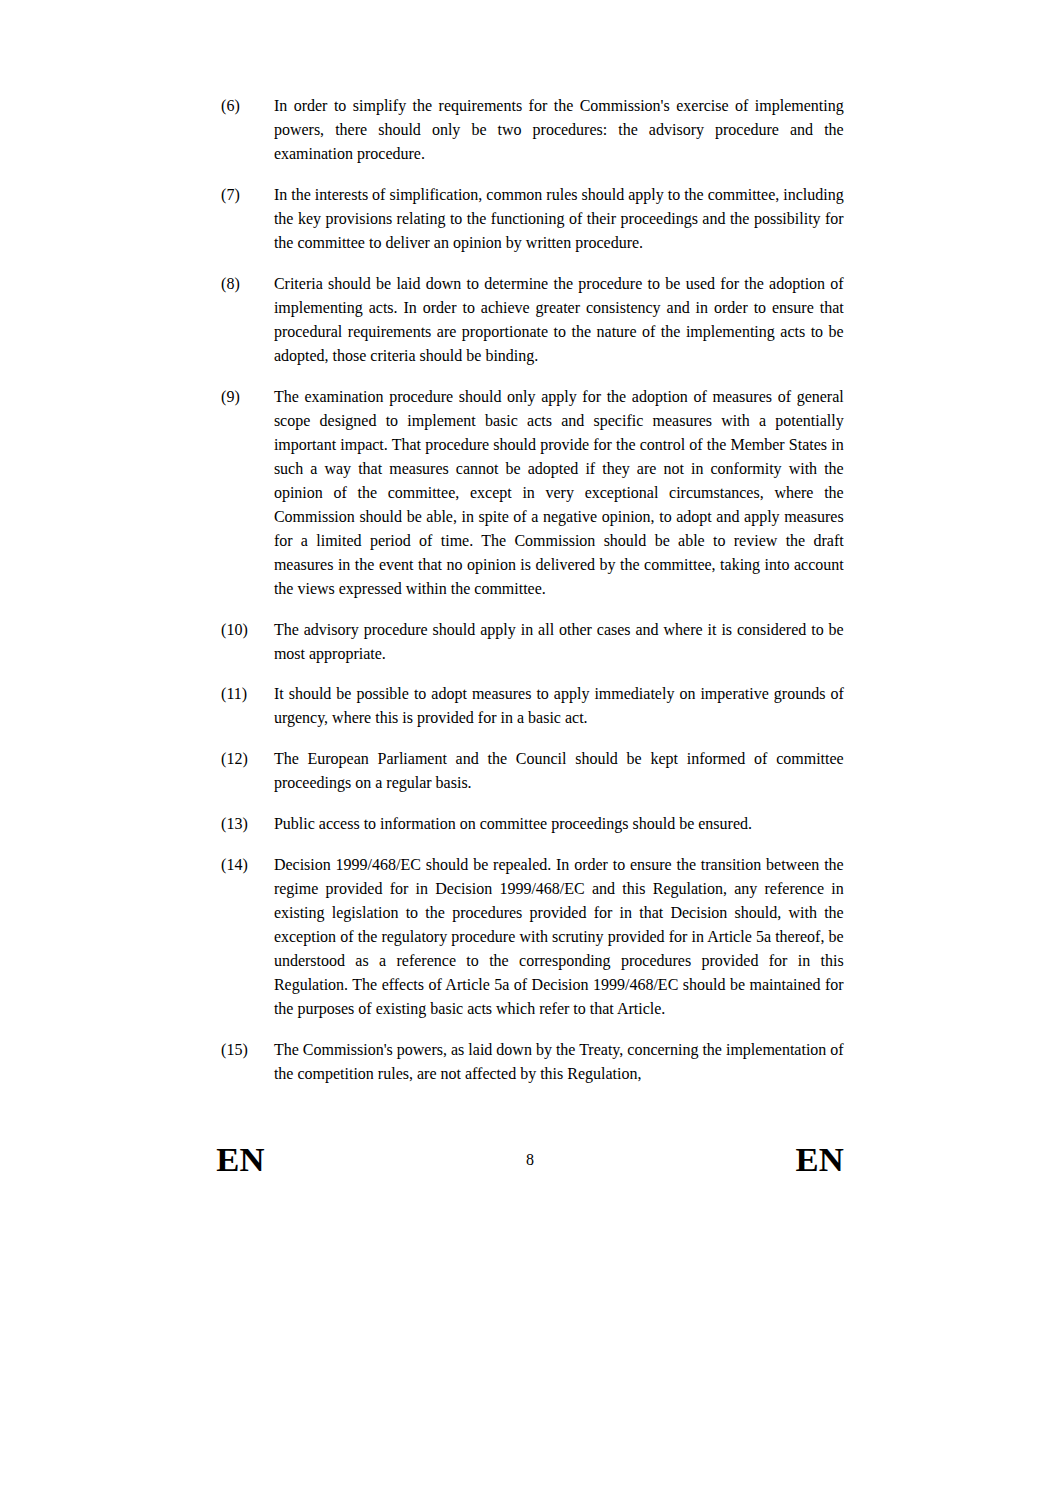(6)
In order to simplify the requirements for the Commission's exercise of implementing powers, there should only be two procedures: the advisory procedure and the examination procedure.
(7)
In the interests of simplification, common rules should apply to the committee, including the key provisions relating to the functioning of their proceedings and the possibility for the committee to deliver an opinion by written procedure.
(8)
Criteria should be laid down to determine the procedure to be used for the adoption of implementing acts. In order to achieve greater consistency and in order to ensure that procedural requirements are proportionate to the nature of the implementing acts to be adopted, those criteria should be binding.
(9)
The examination procedure should only apply for the adoption of measures of general scope designed to implement basic acts and specific measures with a potentially important impact. That procedure should provide for the control of the Member States in such a way that measures cannot be adopted if they are not in conformity with the opinion of the committee, except in very exceptional circumstances, where the Commission should be able, in spite of a negative opinion, to adopt and apply measures for a limited period of time. The Commission should be able to review the draft measures in the event that no opinion is delivered by the committee, taking into account the views expressed within the committee.
(10)
The advisory procedure should apply in all other cases and where it is considered to be most appropriate.
(11)
It should be possible to adopt measures to apply immediately on imperative grounds of urgency, where this is provided for in a basic act.
(12)
The European Parliament and the Council should be kept informed of committee proceedings on a regular basis.
(13)
Public access to information on committee proceedings should be ensured.
(14)
Decision 1999/468/EC should be repealed. In order to ensure the transition between the regime provided for in Decision 1999/468/EC and this Regulation, any reference in existing legislation to the procedures provided for in that Decision should, with the exception of the regulatory procedure with scrutiny provided for in Article 5a thereof, be understood as a reference to the corresponding procedures provided for in this Regulation. The effects of Article 5a of Decision 1999/468/EC should be maintained for the purposes of existing basic acts which refer to that Article.
(15)
The Commission's powers, as laid down by the Treaty, concerning the implementation of the competition rules, are not affected by this Regulation,
EN
8
EN